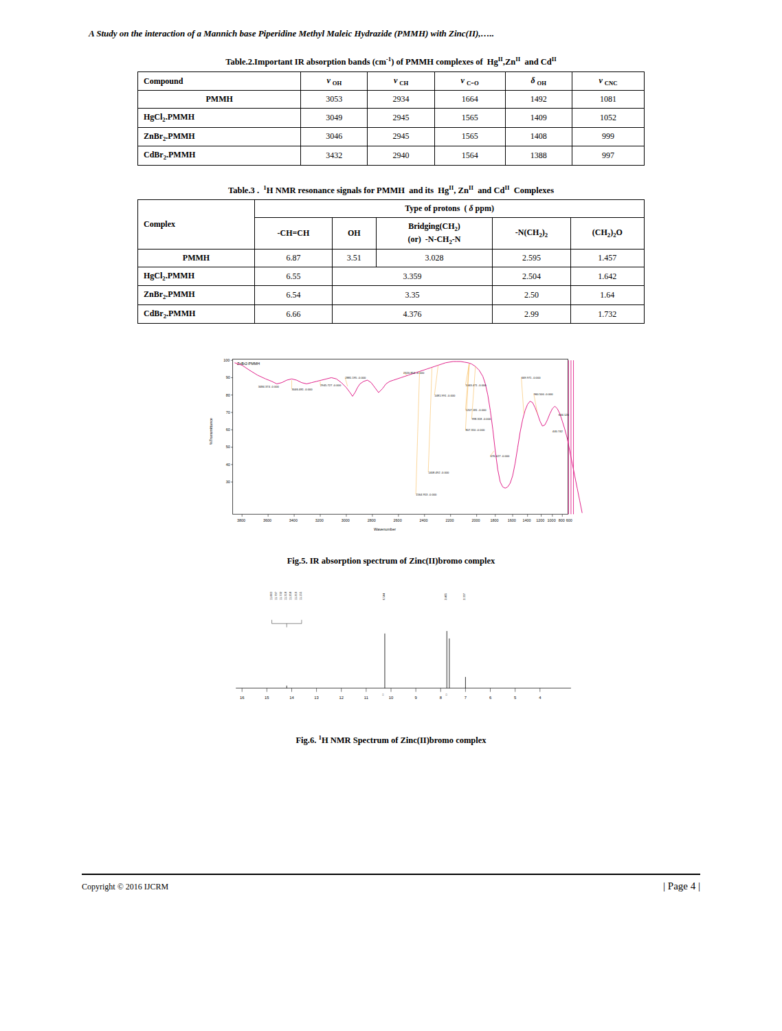A Study on the interaction of a Mannich base Piperidine Methyl Maleic Hydrazide (PMMH) with Zinc(II),…..
Table.2.Important IR absorption bands (cm-1) of PMMH complexes of HgII,ZnII and CdII
| Compound | ν OH | ν CH | ν C=O | δ OH | ν CNC |
| --- | --- | --- | --- | --- | --- |
| PMMH | 3053 | 2934 | 1664 | 1492 | 1081 |
| HgCl 2 .PMMH | 3049 | 2945 | 1565 | 1409 | 1052 |
| ZnBr 2 .PMMH | 3046 | 2945 | 1565 | 1408 | 999 |
| CdBr 2 .PMMH | 3432 | 2940 | 1564 | 1388 | 997 |
Table.3 . 1H NMR resonance signals for PMMH and its HgII, ZnII and CdII Complexes
| Complex | Type of protons ( δ ppm) |
| --- | --- |
| -CH=CH | OH | Bridging(CH 2 ) (or) -N-CH 2 -N | -N(CH 2 ) 2 | (CH 2 ) 2 O |
| PMMH | 6.87 | 3.51 | 3.028 | 2.595 | 1.457 |
| HgCl 2 .PMMH | 6.55 | 3.359 | 2.504 | 1.642 |
| ZnBr 2 .PMMH | 6.54 | 3.35 | 2.50 | 1.64 |
| CdBr 2 .PMMH | 6.66 | 4.376 | 2.99 | 1.732 |
100 90 80 70 60 50 40 30 %Transmittance 3800 3600 3400 3200 3000 2800 2600 2400 2200 2000 1800 1600 1400 1200 1000 800 600 Wavenumber ZnBr2-PMMH 3484.374 -0.000 3046.481 -0.000 2945.727 -0.000 2881.195 -0.000 2320.854 -0.000 1063.471 -0.000 669.971 -0.000 1481.991 -0.000 960.500 -0.000 1207.181 -0.000 998.318 -0.000 634.120 807.310 -0.000 440.742 676.427 -0.000 1408.492 -0.000 1564.953 -0.000
Fig.5. IR absorption spectrum of Zinc(II)bromo complex
11.863 11.797 11.732 11.318 11.258 11.210 11.155 6.544 2.465 2.337 □ □ 16 15 14 13 12 11 10 9 8 7 6 5 4
Fig.6. 1H NMR Spectrum of Zinc(II)bromo complex
Copyright © 2016 IJCRM
| Page 4 |